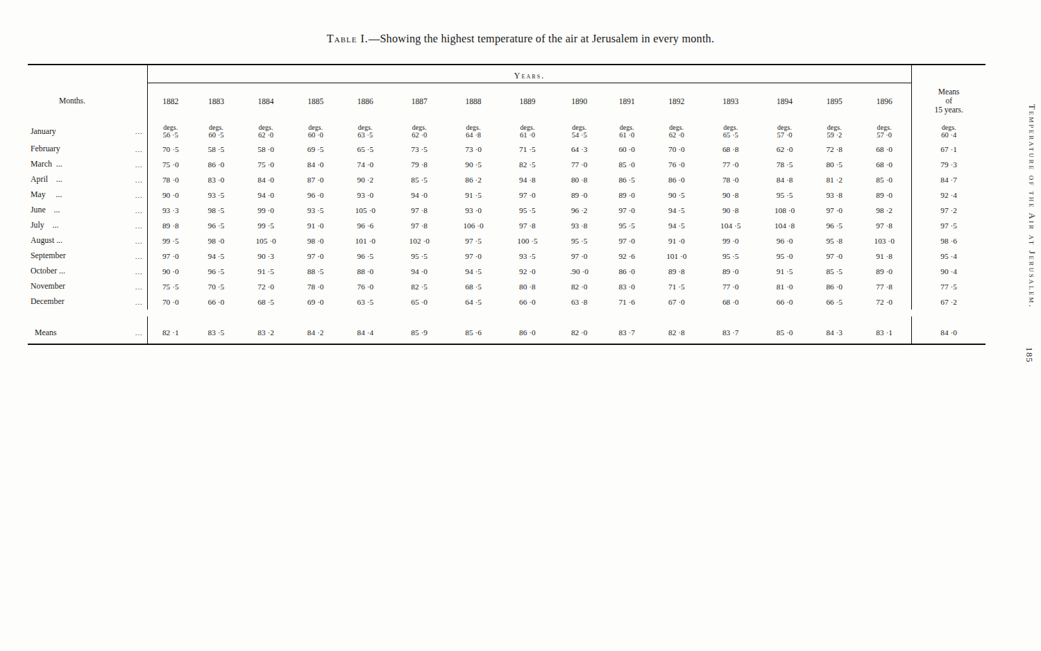Temperature of the Air at Jerusalem.
185
Table I.—Showing the highest temperature of the air at Jerusalem in every month.
| | Years. | |
| --- | --- | --- |
| Months. | | 1882 | 1883 | 1884 | 1885 | 1886 | 1887 | 1888 | 1889 | 1890 | 1891 | 1892 | 1893 | 1894 | 1895 | 1896 | Means of 15 years. |
| January | ... | degs. 56 ·5 | degs. 60 ·5 | degs. 62 ·0 | degs. 60 ·0 | degs. 63 ·5 | degs. 62 ·0 | degs. 64 ·8 | degs. 61 ·0 | degs. 54 ·5 | degs. 61 ·0 | degs. 62 ·0 | degs. 65 ·5 | degs. 57 ·0 | degs. 59 ·2 | degs. 57 ·0 | degs. 60 ·4 |
| February | ... | 70 ·5 | 58 ·5 | 58 ·0 | 69 ·5 | 65 ·5 | 73 ·5 | 73 ·0 | 71 ·5 | 64 ·3 | 60 ·0 | 70 ·0 | 68 ·8 | 62 ·0 | 72 ·8 | 68 ·0 | 67 ·1 |
| March ... | ... | 75 ·0 | 86 ·0 | 75 ·0 | 84 ·0 | 74 ·0 | 79 ·8 | 90 ·5 | 82 ·5 | 77 ·0 | 85 ·0 | 76 ·0 | 77 ·0 | 78 ·5 | 80 ·5 | 68 ·0 | 79 ·3 |
| April ... | ... | 78 ·0 | 83 ·0 | 84 ·0 | 87 ·0 | 90 ·2 | 85 ·5 | 86 ·2 | 94 ·8 | 80 ·8 | 86 ·5 | 86 ·0 | 78 ·0 | 84 ·8 | 81 ·2 | 85 ·0 | 84 ·7 |
| May ... | ... | 90 ·0 | 93 ·5 | 94 ·0 | 96 ·0 | 93 ·0 | 94 ·0 | 91 ·5 | 97 ·0 | 89 ·0 | 89 ·0 | 90 ·5 | 90 ·8 | 95 ·5 | 93 ·8 | 89 ·0 | 92 ·4 |
| June ... | ... | 93 ·3 | 98 ·5 | 99 ·0 | 93 ·5 | 105 ·0 | 97 ·8 | 93 ·0 | 95 ·5 | 96 ·2 | 97 ·0 | 94 ·5 | 90 ·8 | 108 ·0 | 97 ·0 | 98 ·2 | 97 ·2 |
| July ... | ... | 89 ·8 | 96 ·5 | 99 ·5 | 91 ·0 | 96 ·6 | 97 ·8 | 106 ·0 | 97 ·8 | 93 ·8 | 95 ·5 | 94 ·5 | 104 ·5 | 104 ·8 | 96 ·5 | 97 ·8 | 97 ·5 |
| August ... | ... | 99 ·5 | 98 ·0 | 105 ·0 | 98 ·0 | 101 ·0 | 102 ·0 | 97 ·5 | 100 ·5 | 95 ·5 | 97 ·0 | 91 ·0 | 99 ·0 | 96 ·0 | 95 ·8 | 103 ·0 | 98 ·6 |
| September | ... | 97 ·0 | 94 ·5 | 90 ·3 | 97 ·0 | 96 ·5 | 95 ·5 | 97 ·0 | 93 ·5 | 97 ·0 | 92 ·6 | 101 ·0 | 95 ·5 | 95 ·0 | 97 ·0 | 91 ·8 | 95 ·4 |
| October ... | ... | 90 ·0 | 96 ·5 | 91 ·5 | 88 ·5 | 88 ·0 | 94 ·0 | 94 ·5 | 92 ·0 | .90 ·0 | 86 ·0 | 89 ·8 | 89 ·0 | 91 ·5 | 85 ·5 | 89 ·0 | 90 ·4 |
| November | ... | 75 ·5 | 70 ·5 | 72 ·0 | 78 ·0 | 76 ·0 | 82 ·5 | 68 ·5 | 80 ·8 | 82 ·0 | 83 ·0 | 71 ·5 | 77 ·0 | 81 ·0 | 86 ·0 | 77 ·8 | 77 ·5 |
| December | ... | 70 ·0 | 66 ·0 | 68 ·5 | 69 ·0 | 63 ·5 | 65 ·0 | 64 ·5 | 66 ·0 | 63 ·8 | 71 ·6 | 67 ·0 | 68 ·0 | 66 ·0 | 66 ·5 | 72 ·0 | 67 ·2 |
| Means | ... | 82 ·1 | 83 ·5 | 83 ·2 | 84 ·2 | 84 ·4 | 85 ·9 | 85 ·6 | 86 ·0 | 82 ·0 | 83 ·7 | 82 ·8 | 83 ·7 | 85 ·0 | 84 ·3 | 83 ·1 | 84 ·0 |